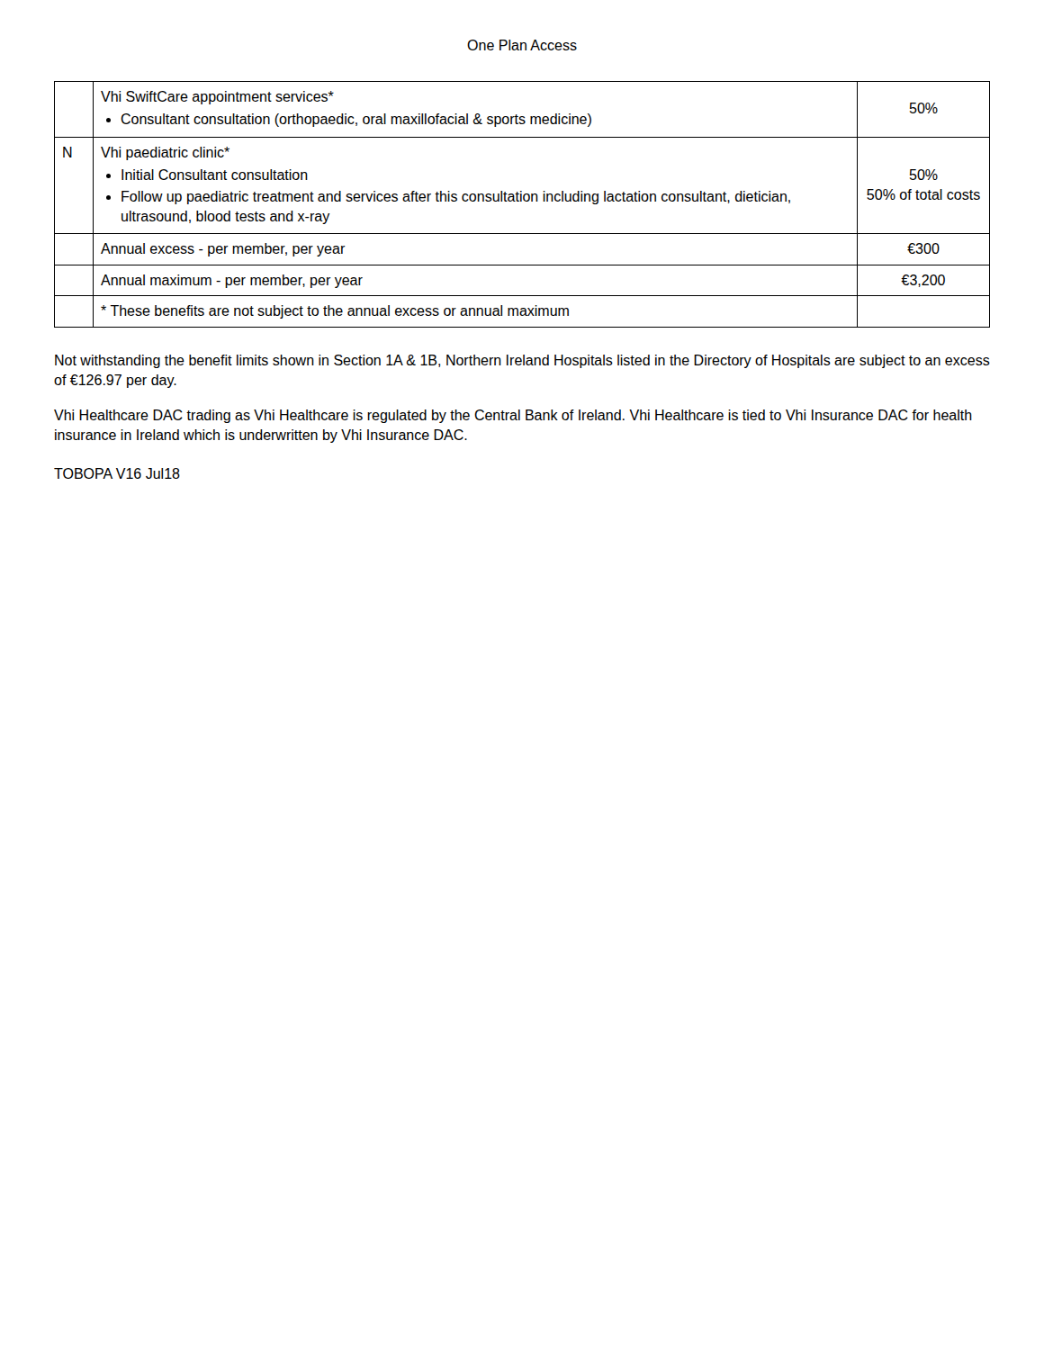One Plan Access
| | Vhi SwiftCare appointment services* Consultant consultation (orthopaedic, oral maxillofacial & sports medicine) | 50% |
| N | Vhi paediatric clinic* Initial Consultant consultation Follow up paediatric treatment and services after this consultation including lactation consultant, dietician, ultrasound, blood tests and x-ray | 50% 50% of total costs |
| | Annual excess - per member, per year | €300 |
| | Annual maximum - per member, per year | €3,200 |
| | * These benefits are not subject to the annual excess or annual maximum | |
Not withstanding the benefit limits shown in Section 1A & 1B, Northern Ireland Hospitals listed in the Directory of Hospitals are subject to an excess of €126.97 per day.
Vhi Healthcare DAC trading as Vhi Healthcare is regulated by the Central Bank of Ireland. Vhi Healthcare is tied to Vhi Insurance DAC for health insurance in Ireland which is underwritten by Vhi Insurance DAC.
TOBOPA V16 Jul18